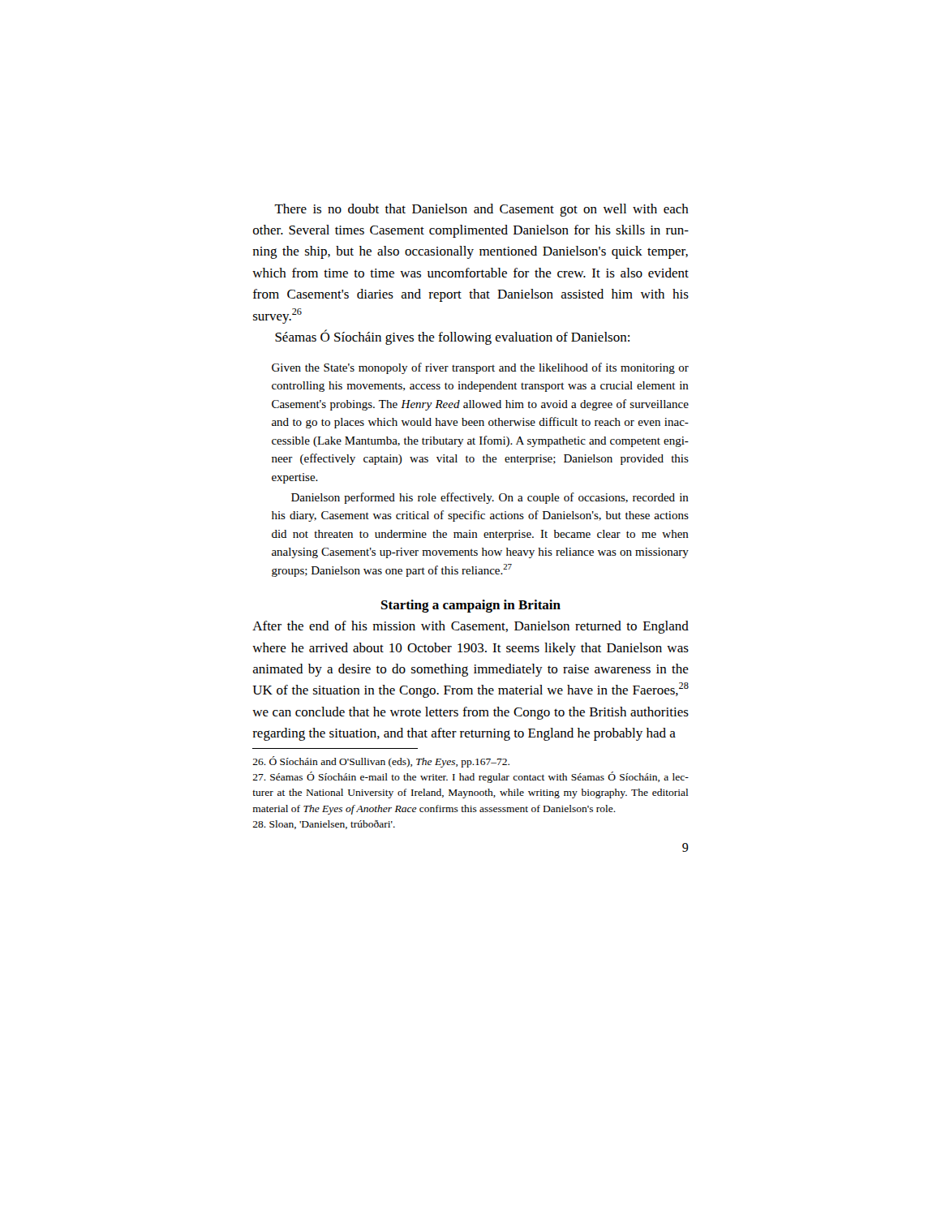There is no doubt that Danielson and Casement got on well with each other. Several times Casement complimented Danielson for his skills in running the ship, but he also occasionally mentioned Danielson's quick temper, which from time to time was uncomfortable for the crew. It is also evident from Casement's diaries and report that Danielson assisted him with his survey.26
Séamas Ó Síocháin gives the following evaluation of Danielson:
Given the State's monopoly of river transport and the likelihood of its monitoring or controlling his movements, access to independent transport was a crucial element in Casement's probings. The Henry Reed allowed him to avoid a degree of surveillance and to go to places which would have been otherwise difficult to reach or even inaccessible (Lake Mantumba, the tributary at Ifomi). A sympathetic and competent engineer (effectively captain) was vital to the enterprise; Danielson provided this expertise.
Danielson performed his role effectively. On a couple of occasions, recorded in his diary, Casement was critical of specific actions of Danielson's, but these actions did not threaten to undermine the main enterprise. It became clear to me when analysing Casement's up-river movements how heavy his reliance was on missionary groups; Danielson was one part of this reliance.27
Starting a campaign in Britain
After the end of his mission with Casement, Danielson returned to England where he arrived about 10 October 1903. It seems likely that Danielson was animated by a desire to do something immediately to raise awareness in the UK of the situation in the Congo. From the material we have in the Faeroes,28 we can conclude that he wrote letters from the Congo to the British authorities regarding the situation, and that after returning to England he probably had a
26. Ó Síocháin and O'Sullivan (eds), The Eyes, pp.167–72.
27. Séamas Ó Síocháin e-mail to the writer. I had regular contact with Séamas Ó Síocháin, a lecturer at the National University of Ireland, Maynooth, while writing my biography. The editorial material of The Eyes of Another Race confirms this assessment of Danielson's role.
28. Sloan, 'Danielsen, trúboðari'.
9